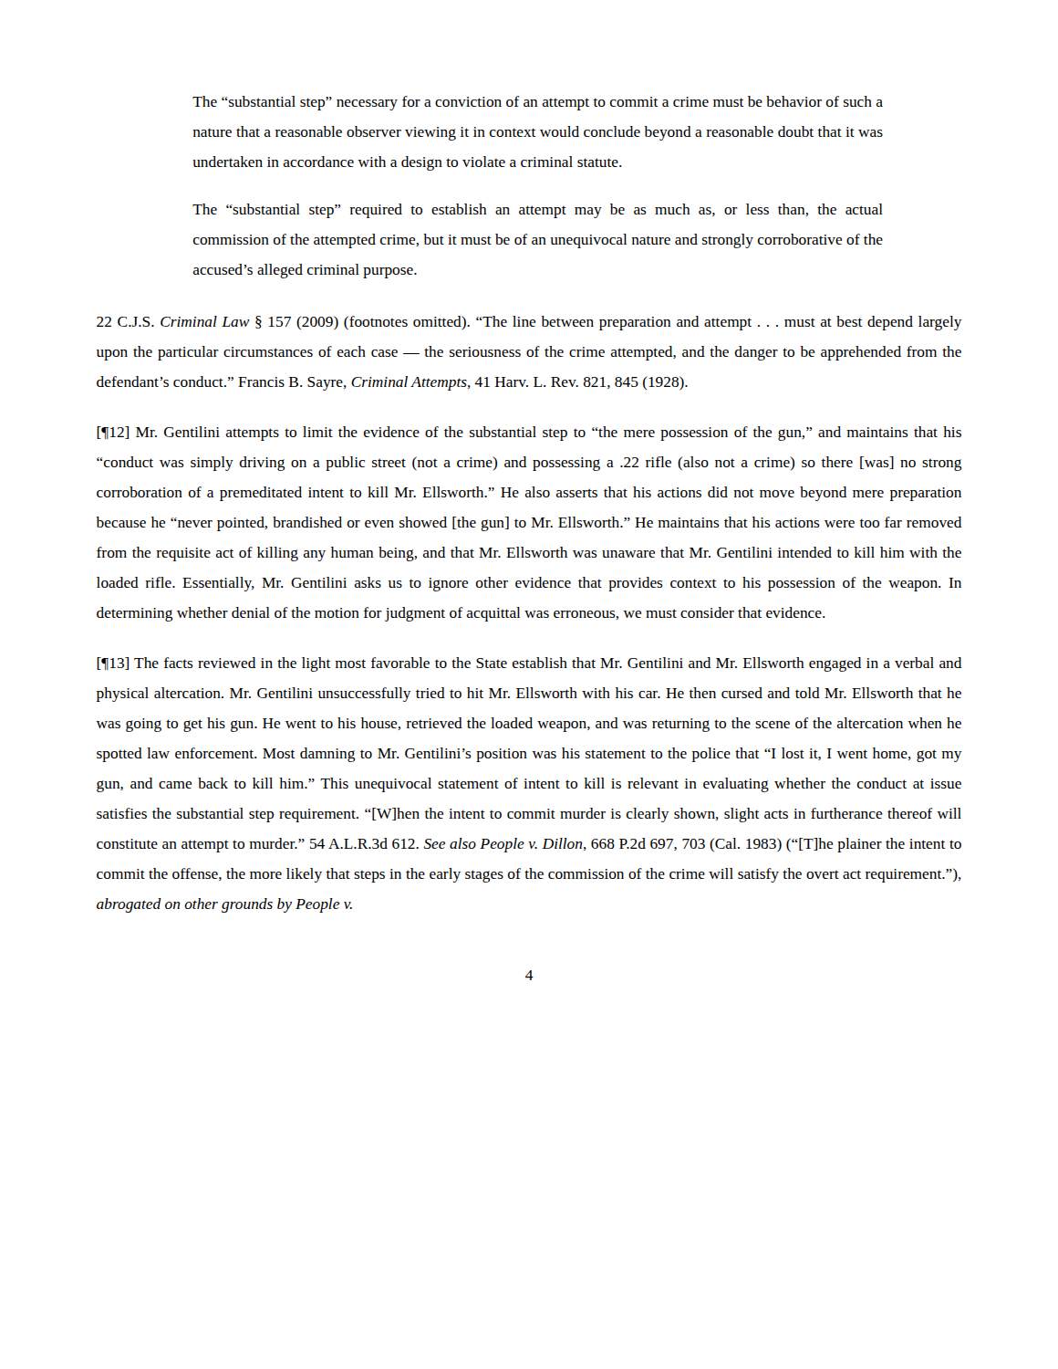The “substantial step” necessary for a conviction of an attempt to commit a crime must be behavior of such a nature that a reasonable observer viewing it in context would conclude beyond a reasonable doubt that it was undertaken in accordance with a design to violate a criminal statute.
The “substantial step” required to establish an attempt may be as much as, or less than, the actual commission of the attempted crime, but it must be of an unequivocal nature and strongly corroborative of the accused’s alleged criminal purpose.
22 C.J.S. Criminal Law § 157 (2009) (footnotes omitted). “The line between preparation and attempt . . . must at best depend largely upon the particular circumstances of each case — the seriousness of the crime attempted, and the danger to be apprehended from the defendant’s conduct.” Francis B. Sayre, Criminal Attempts, 41 Harv. L. Rev. 821, 845 (1928).
[¶12] Mr. Gentilini attempts to limit the evidence of the substantial step to “the mere possession of the gun,” and maintains that his “conduct was simply driving on a public street (not a crime) and possessing a .22 rifle (also not a crime) so there [was] no strong corroboration of a premeditated intent to kill Mr. Ellsworth.” He also asserts that his actions did not move beyond mere preparation because he “never pointed, brandished or even showed [the gun] to Mr. Ellsworth.” He maintains that his actions were too far removed from the requisite act of killing any human being, and that Mr. Ellsworth was unaware that Mr. Gentilini intended to kill him with the loaded rifle. Essentially, Mr. Gentilini asks us to ignore other evidence that provides context to his possession of the weapon. In determining whether denial of the motion for judgment of acquittal was erroneous, we must consider that evidence.
[¶13] The facts reviewed in the light most favorable to the State establish that Mr. Gentilini and Mr. Ellsworth engaged in a verbal and physical altercation. Mr. Gentilini unsuccessfully tried to hit Mr. Ellsworth with his car. He then cursed and told Mr. Ellsworth that he was going to get his gun. He went to his house, retrieved the loaded weapon, and was returning to the scene of the altercation when he spotted law enforcement. Most damning to Mr. Gentilini’s position was his statement to the police that “I lost it, I went home, got my gun, and came back to kill him.” This unequivocal statement of intent to kill is relevant in evaluating whether the conduct at issue satisfies the substantial step requirement. “[W]hen the intent to commit murder is clearly shown, slight acts in furtherance thereof will constitute an attempt to murder.” 54 A.L.R.3d 612. See also People v. Dillon, 668 P.2d 697, 703 (Cal. 1983) (“[T]he plainer the intent to commit the offense, the more likely that steps in the early stages of the commission of the crime will satisfy the overt act requirement.”), abrogated on other grounds by People v.
4